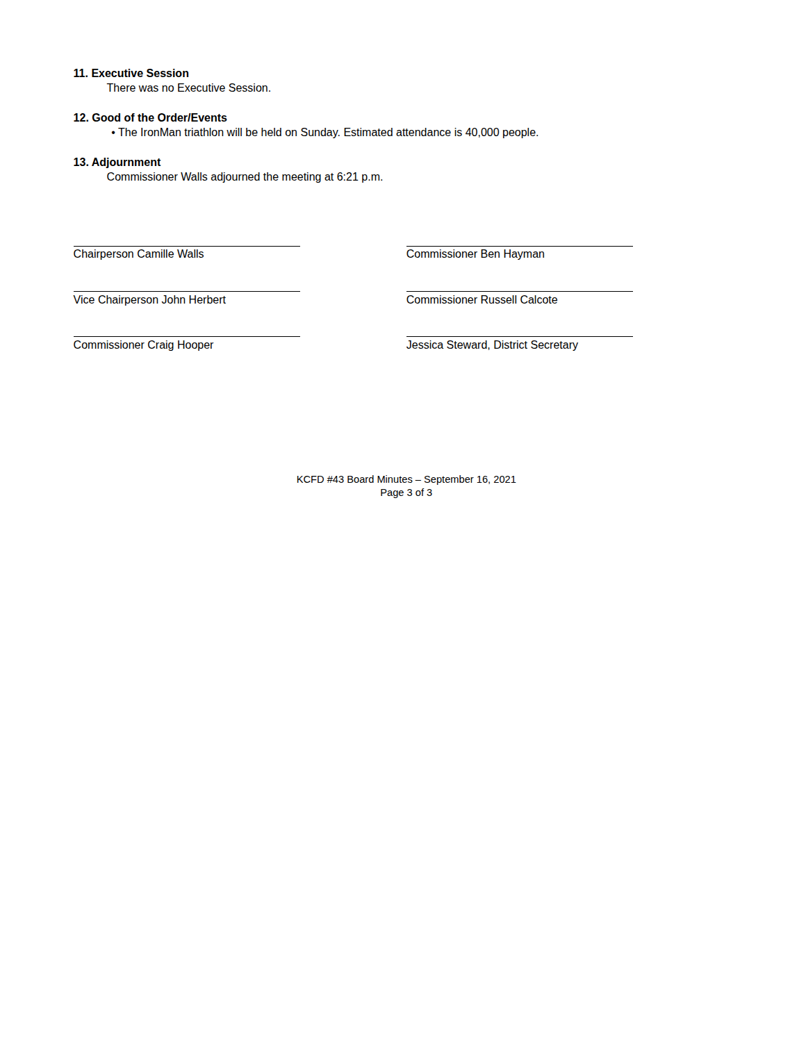11. Executive Session
There was no Executive Session.
12. Good of the Order/Events
• The IronMan triathlon will be held on Sunday. Estimated attendance is 40,000 people.
13. Adjournment
Commissioner Walls adjourned the meeting at 6:21 p.m.
| Chairperson Camille Walls | Commissioner Ben Hayman |
| Vice Chairperson John Herbert | Commissioner Russell Calcote |
| Commissioner Craig Hooper | Jessica Steward, District Secretary |
KCFD #43 Board Minutes – September 16, 2021
Page 3 of 3